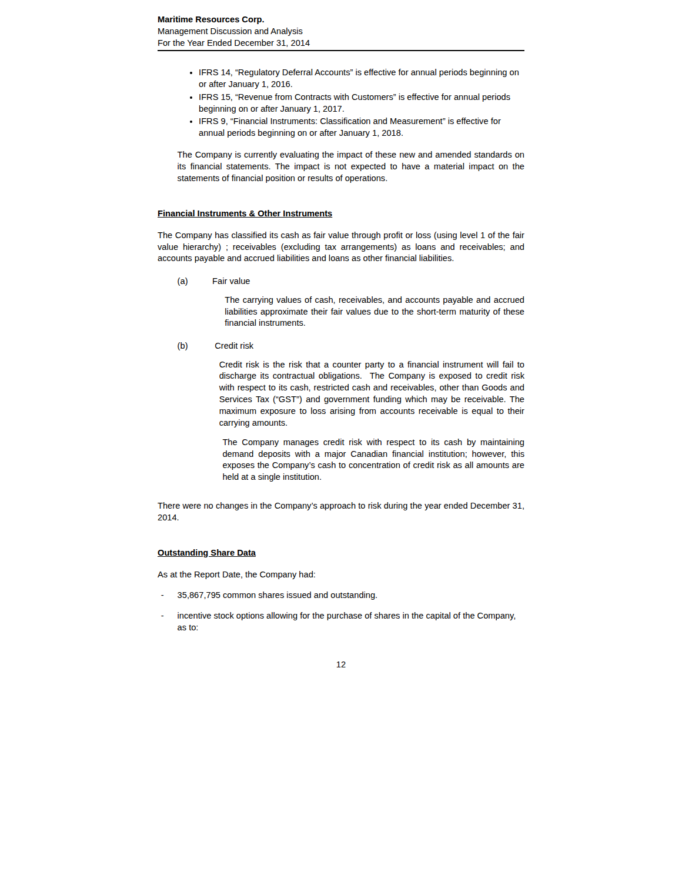Maritime Resources Corp.
Management Discussion and Analysis
For the Year Ended December 31, 2014
IFRS 14, “Regulatory Deferral Accounts” is effective for annual periods beginning on or after January 1, 2016.
IFRS 15, “Revenue from Contracts with Customers” is effective for annual periods beginning on or after January 1, 2017.
IFRS 9, “Financial Instruments: Classification and Measurement” is effective for annual periods beginning on or after January 1, 2018.
The Company is currently evaluating the impact of these new and amended standards on its financial statements. The impact is not expected to have a material impact on the statements of financial position or results of operations.
Financial Instruments & Other Instruments
The Company has classified its cash as fair value through profit or loss (using level 1 of the fair value hierarchy) ; receivables (excluding tax arrangements) as loans and receivables; and accounts payable and accrued liabilities and loans as other financial liabilities.
(a)
Fair value
The carrying values of cash, receivables, and accounts payable and accrued liabilities approximate their fair values due to the short-term maturity of these financial instruments.
(b)
Credit risk
Credit risk is the risk that a counter party to a financial instrument will fail to discharge its contractual obligations. The Company is exposed to credit risk with respect to its cash, restricted cash and receivables, other than Goods and Services Tax (“GST”) and government funding which may be receivable. The maximum exposure to loss arising from accounts receivable is equal to their carrying amounts.
The Company manages credit risk with respect to its cash by maintaining demand deposits with a major Canadian financial institution; however, this exposes the Company’s cash to concentration of credit risk as all amounts are held at a single institution.
There were no changes in the Company’s approach to risk during the year ended December 31, 2014.
Outstanding Share Data
As at the Report Date, the Company had:
35,867,795 common shares issued and outstanding.
incentive stock options allowing for the purchase of shares in the capital of the Company, as to:
12